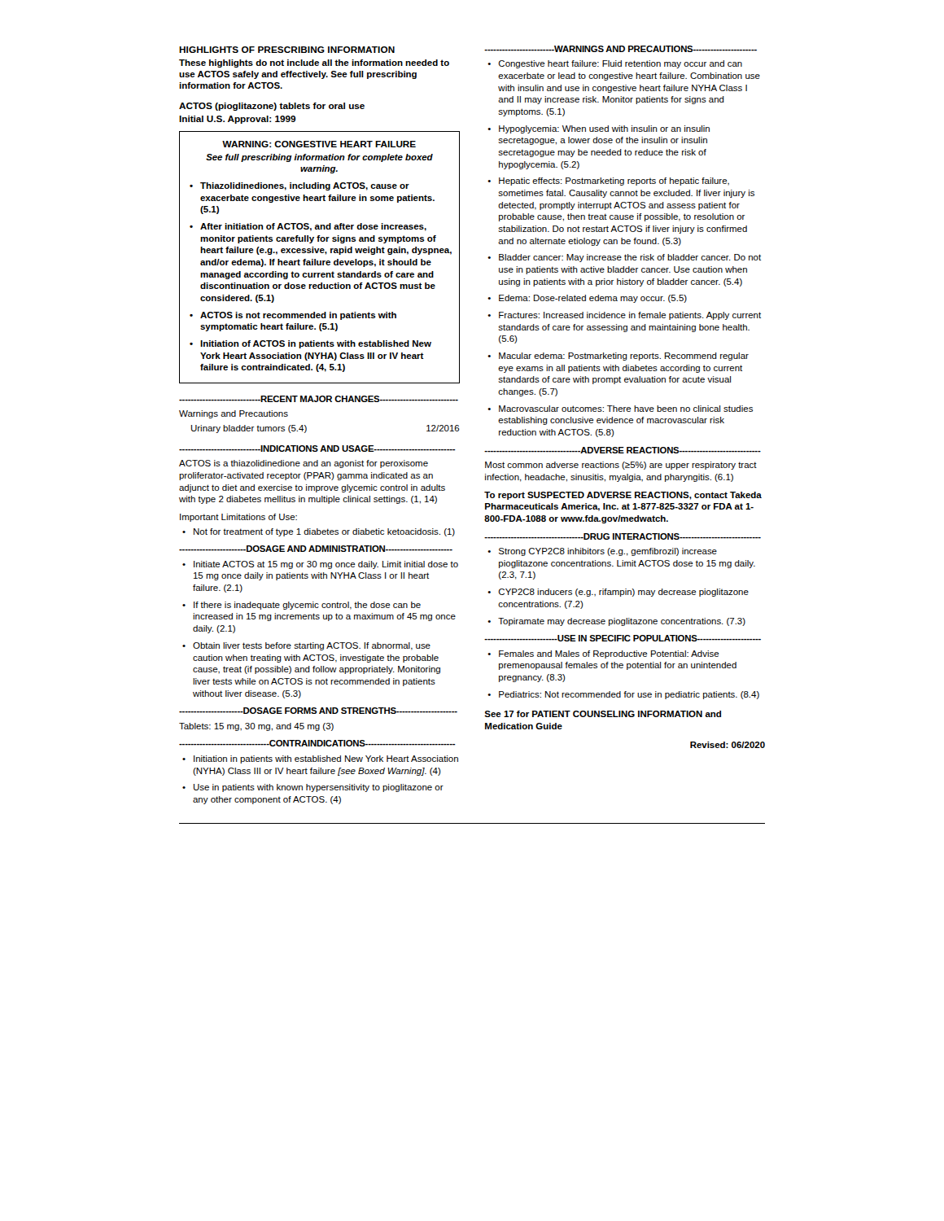HIGHLIGHTS OF PRESCRIBING INFORMATION
These highlights do not include all the information needed to use ACTOS safely and effectively. See full prescribing information for ACTOS.
ACTOS (pioglitazone) tablets for oral use
Initial U.S. Approval: 1999
WARNING: CONGESTIVE HEART FAILURE
See full prescribing information for complete boxed warning.
Thiazolidinediones, including ACTOS, cause or exacerbate congestive heart failure in some patients. (5.1)
After initiation of ACTOS, and after dose increases, monitor patients carefully for signs and symptoms of heart failure (e.g., excessive, rapid weight gain, dyspnea, and/or edema). If heart failure develops, it should be managed according to current standards of care and discontinuation or dose reduction of ACTOS must be considered. (5.1)
ACTOS is not recommended in patients with symptomatic heart failure. (5.1)
Initiation of ACTOS in patients with established New York Heart Association (NYHA) Class III or IV heart failure is contraindicated. (4, 5.1)
----------------------------RECENT MAJOR CHANGES---------------------------
Warnings and Precautions
Urinary bladder tumors (5.4) 12/2016
----------------------------INDICATIONS AND USAGE----------------------------
ACTOS is a thiazolidinedione and an agonist for peroxisome proliferator-activated receptor (PPAR) gamma indicated as an adjunct to diet and exercise to improve glycemic control in adults with type 2 diabetes mellitus in multiple clinical settings. (1, 14)
Important Limitations of Use:
Not for treatment of type 1 diabetes or diabetic ketoacidosis. (1)
-----------------------DOSAGE AND ADMINISTRATION-----------------------
Initiate ACTOS at 15 mg or 30 mg once daily. Limit initial dose to 15 mg once daily in patients with NYHA Class I or II heart failure. (2.1)
If there is inadequate glycemic control, the dose can be increased in 15 mg increments up to a maximum of 45 mg once daily. (2.1)
Obtain liver tests before starting ACTOS. If abnormal, use caution when treating with ACTOS, investigate the probable cause, treat (if possible) and follow appropriately. Monitoring liver tests while on ACTOS is not recommended in patients without liver disease. (5.3)
----------------------DOSAGE FORMS AND STRENGTHS---------------------
Tablets: 15 mg, 30 mg, and 45 mg (3)
-------------------------------CONTRAINDICATIONS-------------------------------
Initiation in patients with established New York Heart Association (NYHA) Class III or IV heart failure [see Boxed Warning]. (4)
Use in patients with known hypersensitivity to pioglitazone or any other component of ACTOS. (4)
------------------------WARNINGS AND PRECAUTIONS----------------------
Congestive heart failure: Fluid retention may occur and can exacerbate or lead to congestive heart failure. Combination use with insulin and use in congestive heart failure NYHA Class I and II may increase risk. Monitor patients for signs and symptoms. (5.1)
Hypoglycemia: When used with insulin or an insulin secretagogue, a lower dose of the insulin or insulin secretagogue may be needed to reduce the risk of hypoglycemia. (5.2)
Hepatic effects: Postmarketing reports of hepatic failure, sometimes fatal. Causality cannot be excluded. If liver injury is detected, promptly interrupt ACTOS and assess patient for probable cause, then treat cause if possible, to resolution or stabilization. Do not restart ACTOS if liver injury is confirmed and no alternate etiology can be found. (5.3)
Bladder cancer: May increase the risk of bladder cancer. Do not use in patients with active bladder cancer. Use caution when using in patients with a prior history of bladder cancer. (5.4)
Edema: Dose-related edema may occur. (5.5)
Fractures: Increased incidence in female patients. Apply current standards of care for assessing and maintaining bone health. (5.6)
Macular edema: Postmarketing reports. Recommend regular eye exams in all patients with diabetes according to current standards of care with prompt evaluation for acute visual changes. (5.7)
Macrovascular outcomes: There have been no clinical studies establishing conclusive evidence of macrovascular risk reduction with ACTOS. (5.8)
---------------------------------ADVERSE REACTIONS----------------------------
Most common adverse reactions (≥5%) are upper respiratory tract infection, headache, sinusitis, myalgia, and pharyngitis. (6.1)
To report SUSPECTED ADVERSE REACTIONS, contact Takeda Pharmaceuticals America, Inc. at 1-877-825-3327 or FDA at 1-800-FDA-1088 or www.fda.gov/medwatch.
----------------------------------DRUG INTERACTIONS----------------------------
Strong CYP2C8 inhibitors (e.g., gemfibrozil) increase pioglitazone concentrations. Limit ACTOS dose to 15 mg daily. (2.3, 7.1)
CYP2C8 inducers (e.g., rifampin) may decrease pioglitazone concentrations. (7.2)
Topiramate may decrease pioglitazone concentrations. (7.3)
-------------------------USE IN SPECIFIC POPULATIONS----------------------
Females and Males of Reproductive Potential: Advise premenopausal females of the potential for an unintended pregnancy. (8.3)
Pediatrics: Not recommended for use in pediatric patients. (8.4)
See 17 for PATIENT COUNSELING INFORMATION and Medication Guide
Revised: 06/2020